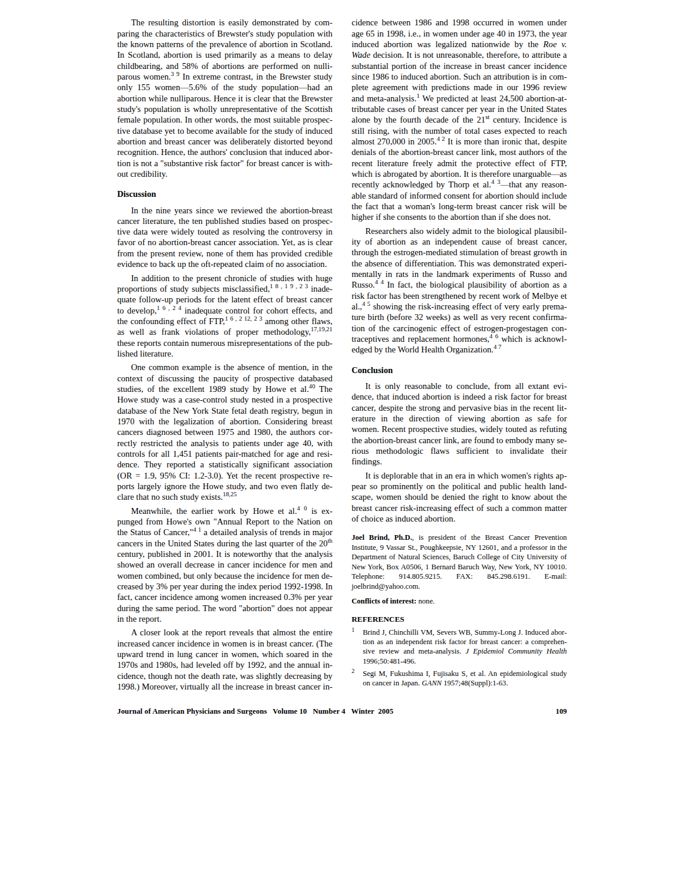The resulting distortion is easily demonstrated by comparing the characteristics of Brewster's study population with the known patterns of the prevalence of abortion in Scotland. In Scotland, abortion is used primarily as a means to delay childbearing, and 58% of abortions are performed on nulliparous women.3 9 In extreme contrast, in the Brewster study only 155 women—5.6% of the study population—had an abortion while nulliparous. Hence it is clear that the Brewster study's population is wholly unrepresentative of the Scottish female population. In other words, the most suitable prospective database yet to become available for the study of induced abortion and breast cancer was deliberately distorted beyond recognition. Hence, the authors' conclusion that induced abortion is not a "substantive risk factor" for breast cancer is without credibility.
Discussion
In the nine years since we reviewed the abortion-breast cancer literature, the ten published studies based on prospective data were widely touted as resolving the controversy in favor of no abortion-breast cancer association. Yet, as is clear from the present review, none of them has provided credible evidence to back up the oft-repeated claim of no association.
In addition to the present chronicle of studies with huge proportions of study subjects misclassified,1 8 , 1 9 , 2 3 inadequate follow-up periods for the latent effect of breast cancer to develop,1 6 , 2 4 inadequate control for cohort effects, and the confounding effect of FTP,1 6 , 2 12, 2 3 among other flaws, as well as frank violations of proper methodology,17,19,21 these reports contain numerous misrepresentations of the published literature.
One common example is the absence of mention, in the context of discussing the paucity of prospective databased studies, of the excellent 1989 study by Howe et al.40 The Howe study was a case-control study nested in a prospective database of the New York State fetal death registry, begun in 1970 with the legalization of abortion. Considering breast cancers diagnosed between 1975 and 1980, the authors correctly restricted the analysis to patients under age 40, with controls for all 1,451 patients pair-matched for age and residence. They reported a statistically significant association (OR = 1.9, 95% CI: 1.2-3.0). Yet the recent prospective reports largely ignore the Howe study, and two even flatly declare that no such study exists.18,25
Meanwhile, the earlier work by Howe et al.4 0 is expunged from Howe's own "Annual Report to the Nation on the Status of Cancer,"4 1 a detailed analysis of trends in major cancers in the United States during the last quarter of the 20th century, published in 2001. It is noteworthy that the analysis showed an overall decrease in cancer incidence for men and women combined, but only because the incidence for men decreased by 3% per year during the index period 1992-1998. In fact, cancer incidence among women increased 0.3% per year during the same period. The word "abortion" does not appear in the report.
A closer look at the report reveals that almost the entire increased cancer incidence in women is in breast cancer. (The upward trend in lung cancer in women, which soared in the 1970s and 1980s, had leveled off by 1992, and the annual incidence, though not the death rate, was slightly decreasing by 1998.) Moreover, virtually all the increase in breast cancer incidence between 1986 and 1998 occurred in women under age 65 in 1998, i.e., in women under age 40 in 1973, the year induced abortion was legalized nationwide by the Roe v. Wade decision. It is not unreasonable, therefore, to attribute a substantial portion of the increase in breast cancer incidence since 1986 to induced abortion. Such an attribution is in complete agreement with predictions made in our 1996 review and meta-analysis.1 We predicted at least 24,500 abortion-attributable cases of breast cancer per year in the United States alone by the fourth decade of the 21st century. Incidence is still rising, with the number of total cases expected to reach almost 270,000 in 2005.4 2 It is more than ironic that, despite denials of the abortion-breast cancer link, most authors of the recent literature freely admit the protective effect of FTP, which is abrogated by abortion. It is therefore unarguable—as recently acknowledged by Thorp et al.4 3—that any reasonable standard of informed consent for abortion should include the fact that a woman's long-term breast cancer risk will be higher if she consents to the abortion than if she does not.
Researchers also widely admit to the biological plausibility of abortion as an independent cause of breast cancer, through the estrogen-mediated stimulation of breast growth in the absence of differentiation. This was demonstrated experimentally in rats in the landmark experiments of Russo and Russo.4 4 In fact, the biological plausibility of abortion as a risk factor has been strengthened by recent work of Melbye et al.,4 5 showing the risk-increasing effect of very early premature birth (before 32 weeks) as well as very recent confirmation of the carcinogenic effect of estrogen-progestagen contraceptives and replacement hormones,4 6 which is acknowledged by the World Health Organization.4 7
Conclusion
It is only reasonable to conclude, from all extant evidence, that induced abortion is indeed a risk factor for breast cancer, despite the strong and pervasive bias in the recent literature in the direction of viewing abortion as safe for women. Recent prospective studies, widely touted as refuting the abortion-breast cancer link, are found to embody many serious methodologic flaws sufficient to invalidate their findings.
It is deplorable that in an era in which women's rights appear so prominently on the political and public health landscape, women should be denied the right to know about the breast cancer risk-increasing effect of such a common matter of choice as induced abortion.
Joel Brind, Ph.D., is president of the Breast Cancer Prevention Institute, 9 Vassar St., Poughkeepsie, NY 12601, and a professor in the Department of Natural Sciences, Baruch College of City University of New York, Box A0506, 1 Bernard Baruch Way, New York, NY 10010. Telephone: 914.805.9215. FAX: 845.298.6191. E-mail: joelbrind@yahoo.com.
Conflicts of interest: none.
REFERENCES
Brind J, Chinchilli VM, Severs WB, Summy-Long J. Induced abortion as an independent risk factor for breast cancer: a comprehensive review and meta-analysis. J Epidemiol Community Health 1996;50:481-496.
Segi M, Fukushima I, Fujisaku S, et al. An epidemiological study on cancer in Japan. GANN 1957;48(Suppl):1-63.
Journal of American Physicians and Surgeons Volume 10 Number 4 Winter 2005 109